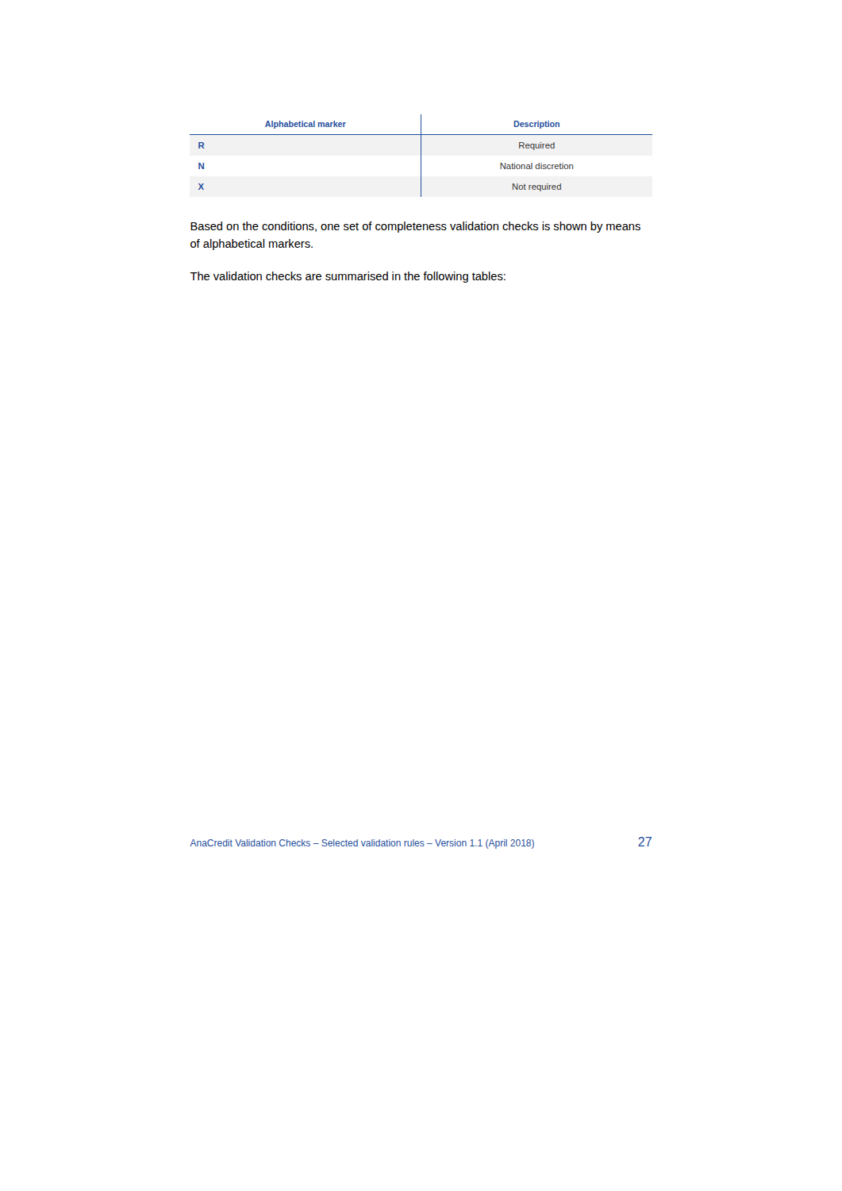| Alphabetical marker | Description |
| --- | --- |
| R | Required |
| N | National discretion |
| X | Not required |
Based on the conditions, one set of completeness validation checks is shown by means of alphabetical markers.
The validation checks are summarised in the following tables:
AnaCredit Validation Checks – Selected validation rules – Version 1.1 (April 2018) 27